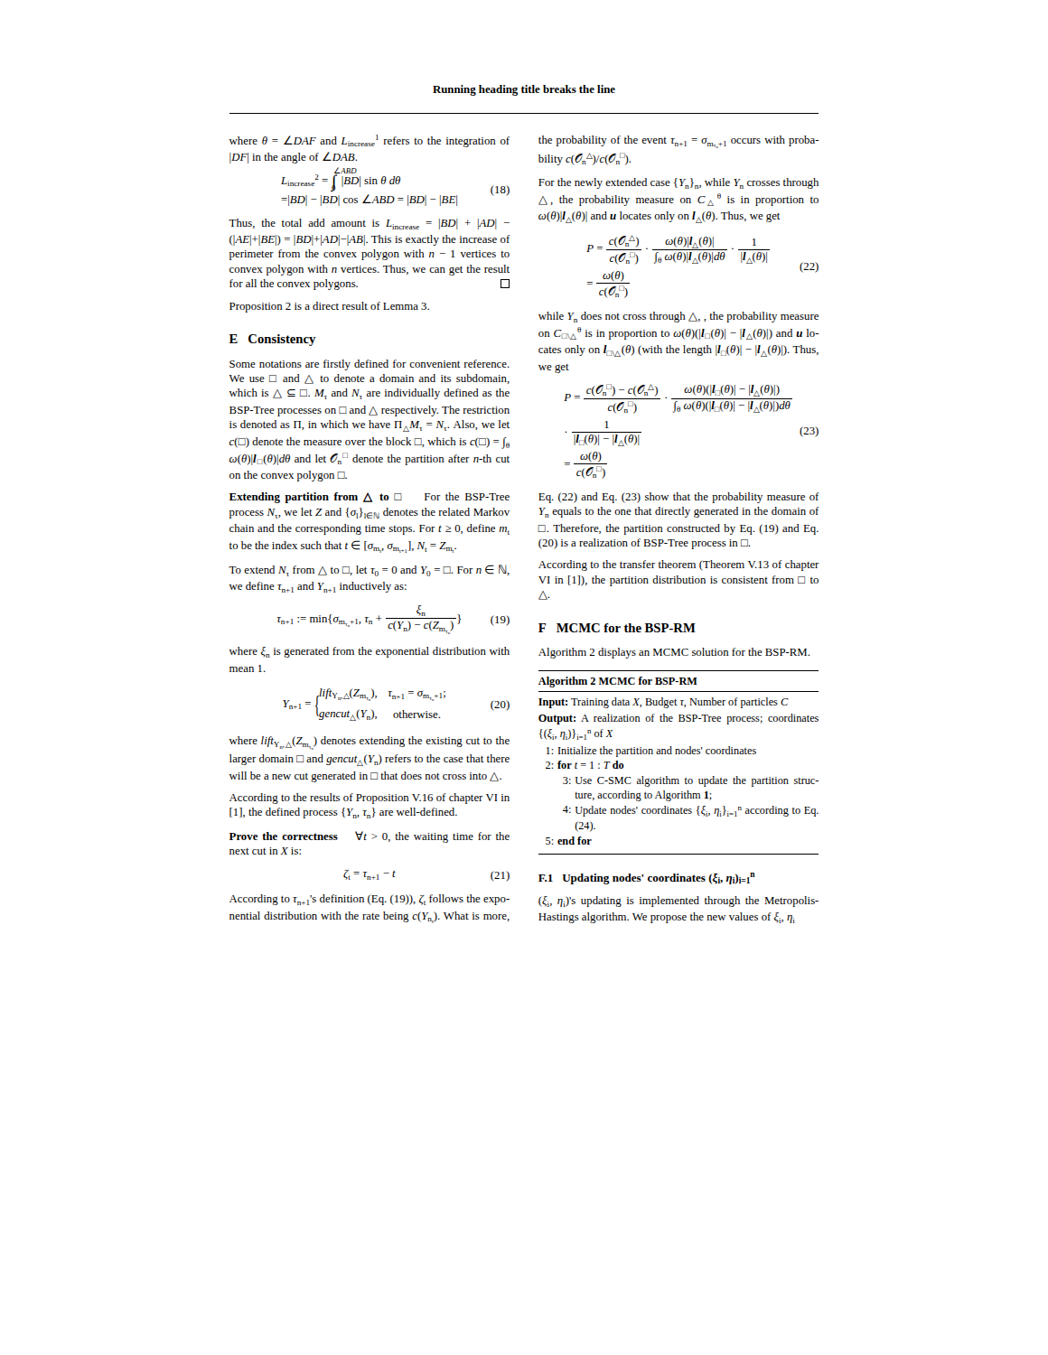Running heading title breaks the line
where θ = ∠DAF and Lincrease 1 refers to the integration of |DF| in the angle of ∠DAB.
Lincrease 2 = ∫∠ABD 0 |BD| sin θ dθ =|BD| − |BD| cos ∠ABD = |BD| − |BE| (18)
Thus, the total add amount is Lincrease = |BD| + |AD| − (|AE|+|BE|) = |BD|+|AD|−|AB|. This is exactly the increase of perimeter from the convex polygon with n − 1 vertices to convex polygon with n vertices. Thus, we can get the result for all the convex polygons.
Proposition 2 is a direct result of Lemma 3.
E Consistency
Some notations are firstly defined for convenient reference. We use □ and △ to denote a domain and its subdomain, which is △ ⊆ □. Mτ and Nτ are individually defined as the BSP-Tree processes on □ and △ respectively. The restriction is denoted as Π, in which we have Π△Mτ = Nτ. Also, we let c(□) denote the measure over the block □, which is c(□) = ∫θ ω(θ)|l□(θ)|dθ and let 𝒪n□ denote the partition after n-th cut on the convex polygon □.
Extending partition from △ to □ For the BSP-Tree process Nτ, we let Z and {σl}l∈ℕ denotes the related Markov chain and the corresponding time stops. For t ≥ 0, define mt to be the index such that t ∈ [σmt, σmt+1], Nt = Zmt.
To extend Nτ from △ to □, let τ 0 = 0 and Y 0 = □. For n ∈ ℕ, we define τn+1 and Yn+1 inductively as:
τn+1 := min{σmτn+1, τn + ξn c(Yn) − c(Zmτn)} (19)
where ξn is generated from the exponential distribution with mean 1.
Yn+1 = {
| lift Y n ,△ ( Z m τ n ), | τ n+1 = σ m τ n +1 ; |
| gencut △ ( Y n ), | otherwise. |
(20)
where lift Yn,△(Zmτn) denotes extending the existing cut to the larger domain □ and gencut△(Yn) refers to the case that there will be a new cut generated in □ that does not cross into △.
According to the results of Proposition V.16 of chapter VI in [1], the defined process {Yn, τn} are well-defined.
Prove the correctness ∀t > 0, the waiting time for the next cut in X is:
ζt = τn+1 − t (21)
According to τn+1's definition (Eq. (19)), ζt follows the exponential distribution with the rate being c(Ynt). What is more, the probability of the event τn+1 = σmτn+1 occurs with probability c(𝒪n△)/c(𝒪n□).
For the newly extended case {Yn}n, while Yn crosses through △, the probability measure on C△θ is in proportion to ω(θ)|l△(θ)| and u locates only on l△(θ). Thus, we get
P = c(𝒪n△) c(𝒪n□) · ω(θ)|l△(θ)|∫θ ω(θ)|l△(θ)|dθ · 1|l△(θ)| = ω(θ) c(𝒪n□) (22)
while Yn does not cross through △, , the probability measure on C□\△θ is in proportion to ω(θ)(|l□(θ)| − |l△(θ)|) and u locates only on l□\△(θ) (with the length |l□(θ)| − |l△(θ)|). Thus, we get
P = c(𝒪n□) − c(𝒪n△) c(𝒪n□) · ω(θ)(|l□(θ)| − |l△(θ)|)∫θ ω(θ)(|l□(θ)| − |l△(θ)|)dθ · 1|l□(θ)| − |l△(θ)| = ω(θ) c(𝒪n□) (23)
Eq. (22) and Eq. (23) show that the probability measure of Yn equals to the one that directly generated in the domain of □. Therefore, the partition constructed by Eq. (19) and Eq. (20) is a realization of BSP-Tree process in □.
According to the transfer theorem (Theorem V.13 of chapter VI in [1]), the partition distribution is consistent from □ to △.
F MCMC for the BSP-RM
Algorithm 2 displays an MCMC solution for the BSP-RM.
Algorithm 2 MCMC for BSP-RM
Input: Training data X, Budget τ, Number of particles C
Output: A realization of the BSP-Tree process; coordinates {(ξi, ηi)}i=1 n of X
Initialize the partition and nodes' coordinates
for t = 1 : T do
Use C-SMC algorithm to update the partition structure, according to Algorithm 1;
Update nodes' coordinates {ξi, ηi}i=1 n according to Eq. (24).
end for
F.1 Updating nodes' coordinates (ξi, ηi)i=1 n
(ξi, ηi)'s updating is implemented through the Metropolis-Hastings algorithm. We propose the new values of ξi, ηi